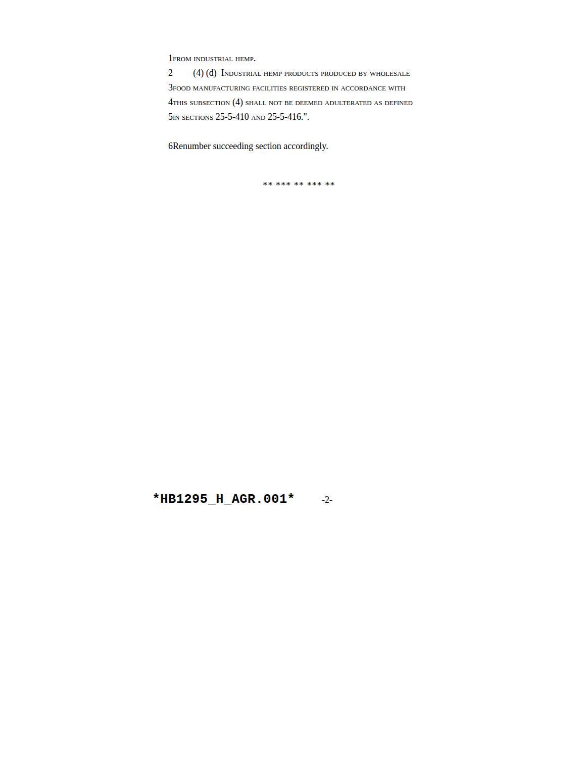| 1 | from industrial hemp. |
| 2 | (4) (d) Industrial hemp products produced by wholesale |
| 3 | food manufacturing facilities registered in accordance with |
| 4 | this subsection (4) shall not be deemed adulterated as defined |
| 5 | in sections 25-5-410 and 25-5-416.". |
| 6 | Renumber succeeding section accordingly. |
** *** ** *** **
*HB1295_H_AGR.001* -2-